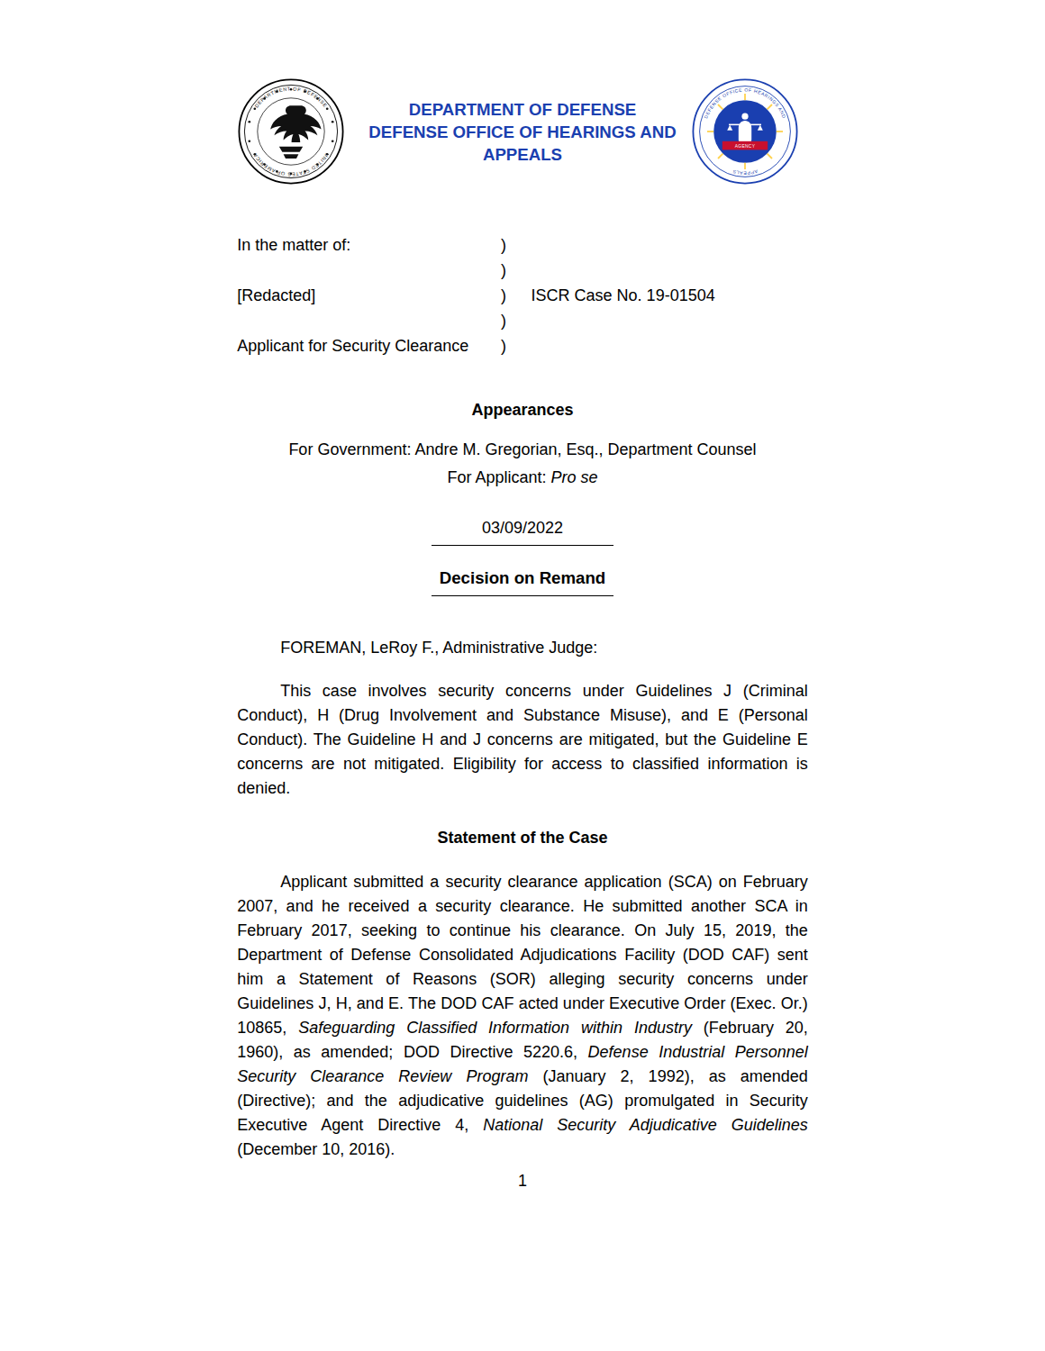DEPARTMENT OF DEFENSE UNITED STATES OF AMERICA
DEPARTMENT OF DEFENSE
DEFENSE OFFICE OF HEARINGS AND APPEALS
AGENCY DEFENSE OFFICE OF HEARINGS AND APPEALS
| In the matter of: | ) | |
| | ) | |
| [Redacted] | ) | ISCR Case No. 19-01504 |
| | ) | |
| Applicant for Security Clearance | ) | |
Appearances
For Government: Andre M. Gregorian, Esq., Department Counsel
For Applicant: Pro se
03/09/2022
Decision on Remand
FOREMAN, LeRoy F., Administrative Judge:
This case involves security concerns under Guidelines J (Criminal Conduct), H (Drug Involvement and Substance Misuse), and E (Personal Conduct). The Guideline H and J concerns are mitigated, but the Guideline E concerns are not mitigated. Eligibility for access to classified information is denied.
Statement of the Case
Applicant submitted a security clearance application (SCA) on February 2007, and he received a security clearance. He submitted another SCA in February 2017, seeking to continue his clearance. On July 15, 2019, the Department of Defense Consolidated Adjudications Facility (DOD CAF) sent him a Statement of Reasons (SOR) alleging security concerns under Guidelines J, H, and E. The DOD CAF acted under Executive Order (Exec. Or.) 10865, Safeguarding Classified Information within Industry (February 20, 1960), as amended; DOD Directive 5220.6, Defense Industrial Personnel Security Clearance Review Program (January 2, 1992), as amended (Directive); and the adjudicative guidelines (AG) promulgated in Security Executive Agent Directive 4, National Security Adjudicative Guidelines (December 10, 2016).
1